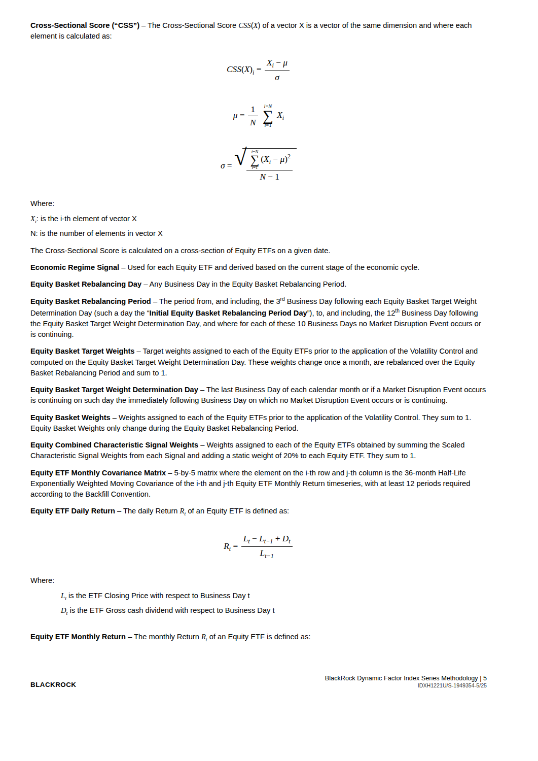Cross-Sectional Score (“CSS”) – The Cross-Sectional Score CSS(X) of a vector X is a vector of the same dimension and where each element is calculated as:
CSS(X)i = Xi − μ σ
μ = 1 N i=N ∑ i=1 Xi
σ = i=N ∑ i=1 (Xi − μ)2 N − 1
Where:
Xi: is the i-th element of vector X
N: is the number of elements in vector X
The Cross-Sectional Score is calculated on a cross-section of Equity ETFs on a given date.
Economic Regime Signal – Used for each Equity ETF and derived based on the current stage of the economic cycle.
Equity Basket Rebalancing Day – Any Business Day in the Equity Basket Rebalancing Period.
Equity Basket Rebalancing Period – The period from, and including, the 3rd Business Day following each Equity Basket Target Weight Determination Day (such a day the “Initial Equity Basket Rebalancing Period Day”), to, and including, the 12th Business Day following the Equity Basket Target Weight Determination Day, and where for each of these 10 Business Days no Market Disruption Event occurs or is continuing.
Equity Basket Target Weights – Target weights assigned to each of the Equity ETFs prior to the application of the Volatility Control and computed on the Equity Basket Target Weight Determination Day. These weights change once a month, are rebalanced over the Equity Basket Rebalancing Period and sum to 1.
Equity Basket Target Weight Determination Day – The last Business Day of each calendar month or if a Market Disruption Event occurs is continuing on such day the immediately following Business Day on which no Market Disruption Event occurs or is continuing.
Equity Basket Weights – Weights assigned to each of the Equity ETFs prior to the application of the Volatility Control. They sum to 1. Equity Basket Weights only change during the Equity Basket Rebalancing Period.
Equity Combined Characteristic Signal Weights – Weights assigned to each of the Equity ETFs obtained by summing the Scaled Characteristic Signal Weights from each Signal and adding a static weight of 20% to each Equity ETF. They sum to 1.
Equity ETF Monthly Covariance Matrix – 5-by-5 matrix where the element on the i-th row and j-th column is the 36-month Half-Life Exponentially Weighted Moving Covariance of the i-th and j-th Equity ETF Monthly Return timeseries, with at least 12 periods required according to the Backfill Convention.
Equity ETF Daily Return – The daily Return Rt of an Equity ETF is defined as:
Rt = Lt − Lt−1 + Dt Lt−1
Where:
Lt is the ETF Closing Price with respect to Business Day t
Dt is the ETF Gross cash dividend with respect to Business Day t
Equity ETF Monthly Return – The monthly Return Rt of an Equity ETF is defined as:
BLACKROCK
BlackRock Dynamic Factor Index Series Methodology | 5
IDXH1221U/S-1949354-5/25